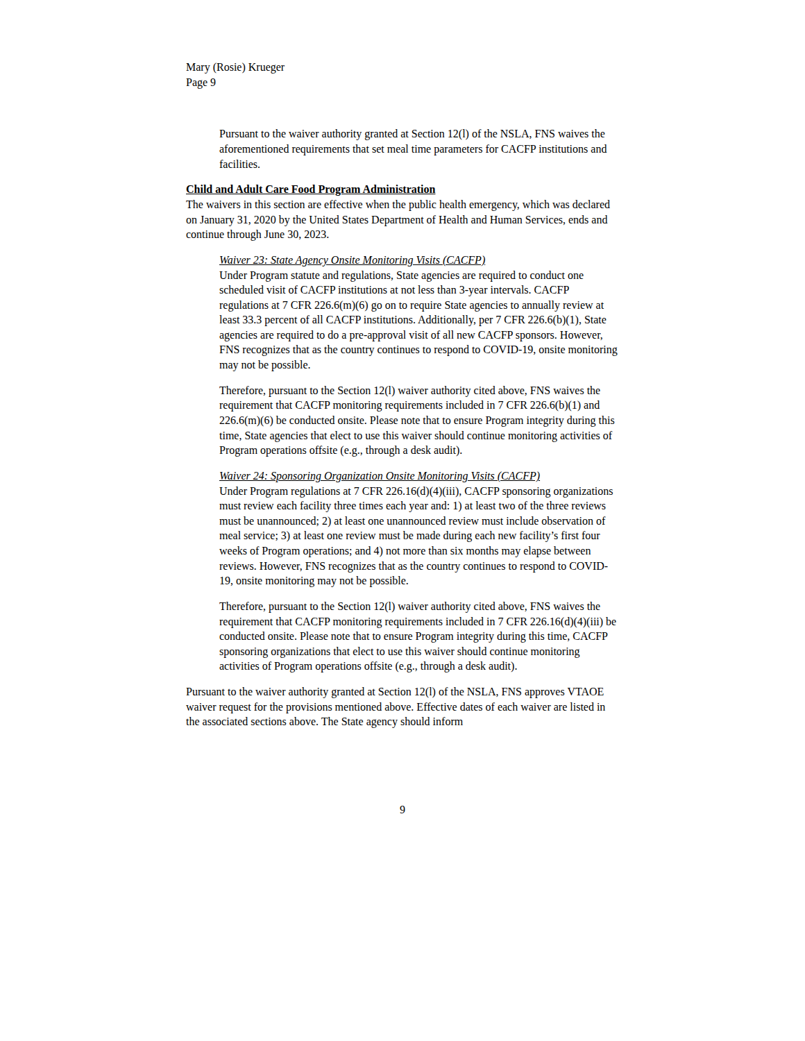Mary (Rosie) Krueger
Page 9
Pursuant to the waiver authority granted at Section 12(l) of the NSLA, FNS waives the aforementioned requirements that set meal time parameters for CACFP institutions and facilities.
Child and Adult Care Food Program Administration
The waivers in this section are effective when the public health emergency, which was declared on January 31, 2020 by the United States Department of Health and Human Services, ends and continue through June 30, 2023.
Waiver 23: State Agency Onsite Monitoring Visits (CACFP)
Under Program statute and regulations, State agencies are required to conduct one scheduled visit of CACFP institutions at not less than 3-year intervals. CACFP regulations at 7 CFR 226.6(m)(6) go on to require State agencies to annually review at least 33.3 percent of all CACFP institutions. Additionally, per 7 CFR 226.6(b)(1), State agencies are required to do a pre-approval visit of all new CACFP sponsors. However, FNS recognizes that as the country continues to respond to COVID-19, onsite monitoring may not be possible.
Therefore, pursuant to the Section 12(l) waiver authority cited above, FNS waives the requirement that CACFP monitoring requirements included in 7 CFR 226.6(b)(1) and 226.6(m)(6) be conducted onsite. Please note that to ensure Program integrity during this time, State agencies that elect to use this waiver should continue monitoring activities of Program operations offsite (e.g., through a desk audit).
Waiver 24: Sponsoring Organization Onsite Monitoring Visits (CACFP)
Under Program regulations at 7 CFR 226.16(d)(4)(iii), CACFP sponsoring organizations must review each facility three times each year and: 1) at least two of the three reviews must be unannounced; 2) at least one unannounced review must include observation of meal service; 3) at least one review must be made during each new facility’s first four weeks of Program operations; and 4) not more than six months may elapse between reviews. However, FNS recognizes that as the country continues to respond to COVID-19, onsite monitoring may not be possible.
Therefore, pursuant to the Section 12(l) waiver authority cited above, FNS waives the requirement that CACFP monitoring requirements included in 7 CFR 226.16(d)(4)(iii) be conducted onsite. Please note that to ensure Program integrity during this time, CACFP sponsoring organizations that elect to use this waiver should continue monitoring activities of Program operations offsite (e.g., through a desk audit).
Pursuant to the waiver authority granted at Section 12(l) of the NSLA, FNS approves VTAOE waiver request for the provisions mentioned above. Effective dates of each waiver are listed in the associated sections above. The State agency should inform
9